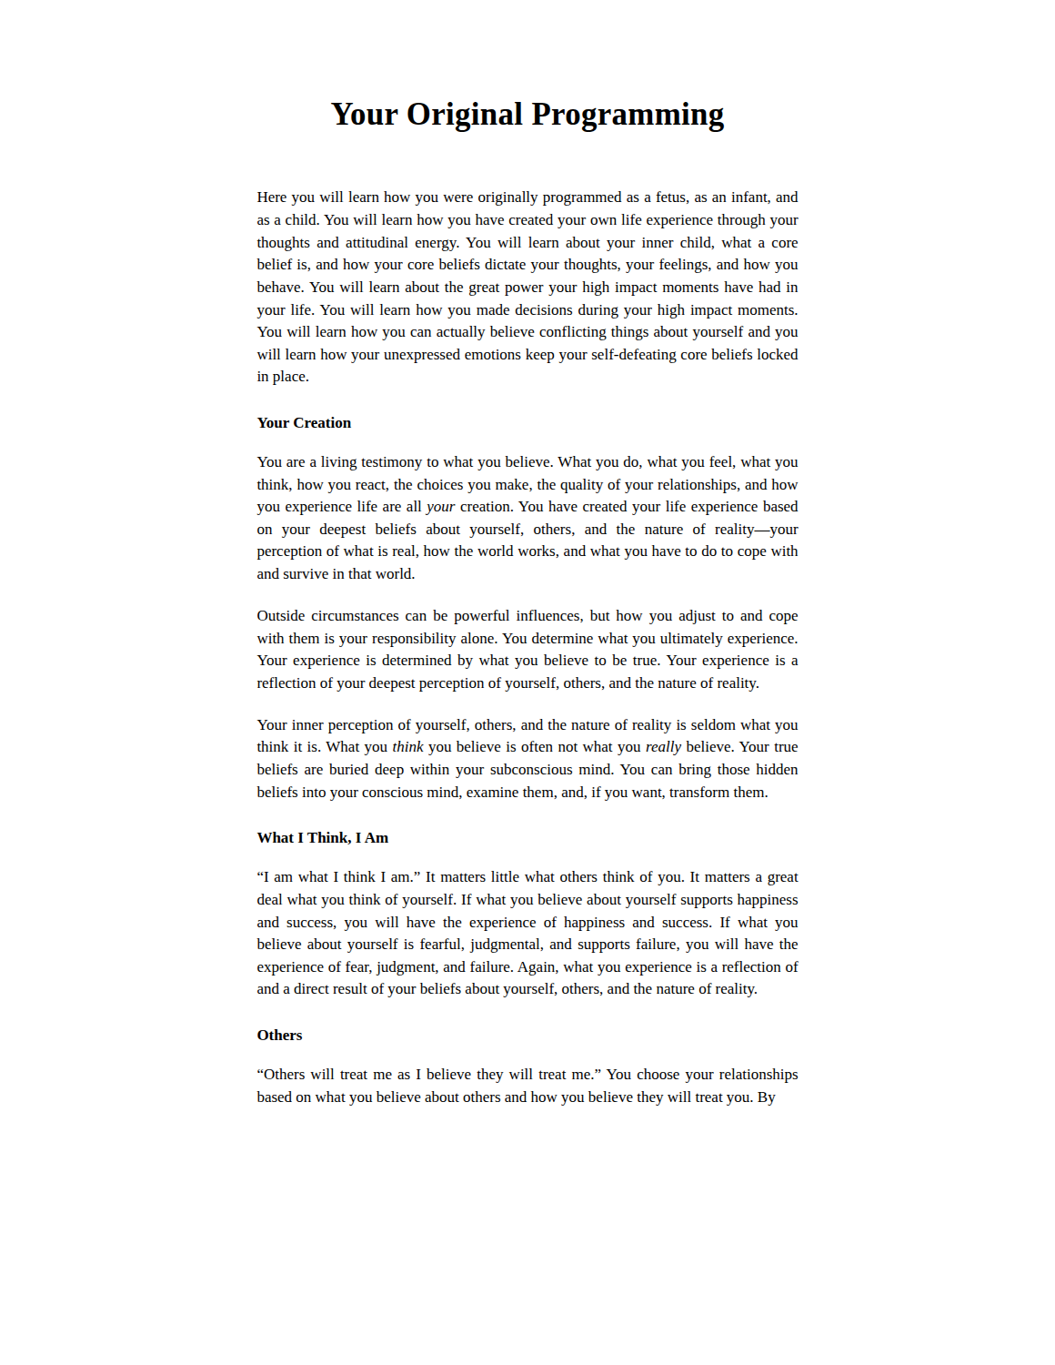Your Original Programming
Here you will learn how you were originally programmed as a fetus, as an infant, and as a child. You will learn how you have created your own life experience through your thoughts and attitudinal energy. You will learn about your inner child, what a core belief is, and how your core beliefs dictate your thoughts, your feelings, and how you behave. You will learn about the great power your high impact moments have had in your life. You will learn how you made decisions during your high impact moments. You will learn how you can actually believe conflicting things about yourself and you will learn how your unexpressed emotions keep your self-defeating core beliefs locked in place.
Your Creation
You are a living testimony to what you believe. What you do, what you feel, what you think, how you react, the choices you make, the quality of your relationships, and how you experience life are all your creation. You have created your life experience based on your deepest beliefs about yourself, others, and the nature of reality—your perception of what is real, how the world works, and what you have to do to cope with and survive in that world.
Outside circumstances can be powerful influences, but how you adjust to and cope with them is your responsibility alone. You determine what you ultimately experience. Your experience is determined by what you believe to be true. Your experience is a reflection of your deepest perception of yourself, others, and the nature of reality.
Your inner perception of yourself, others, and the nature of reality is seldom what you think it is. What you think you believe is often not what you really believe. Your true beliefs are buried deep within your subconscious mind. You can bring those hidden beliefs into your conscious mind, examine them, and, if you want, transform them.
What I Think, I Am
“I am what I think I am.” It matters little what others think of you. It matters a great deal what you think of yourself. If what you believe about yourself supports happiness and success, you will have the experience of happiness and success. If what you believe about yourself is fearful, judgmental, and supports failure, you will have the experience of fear, judgment, and failure. Again, what you experience is a reflection of and a direct result of your beliefs about yourself, others, and the nature of reality.
Others
“Others will treat me as I believe they will treat me.” You choose your relationships based on what you believe about others and how you believe they will treat you. By